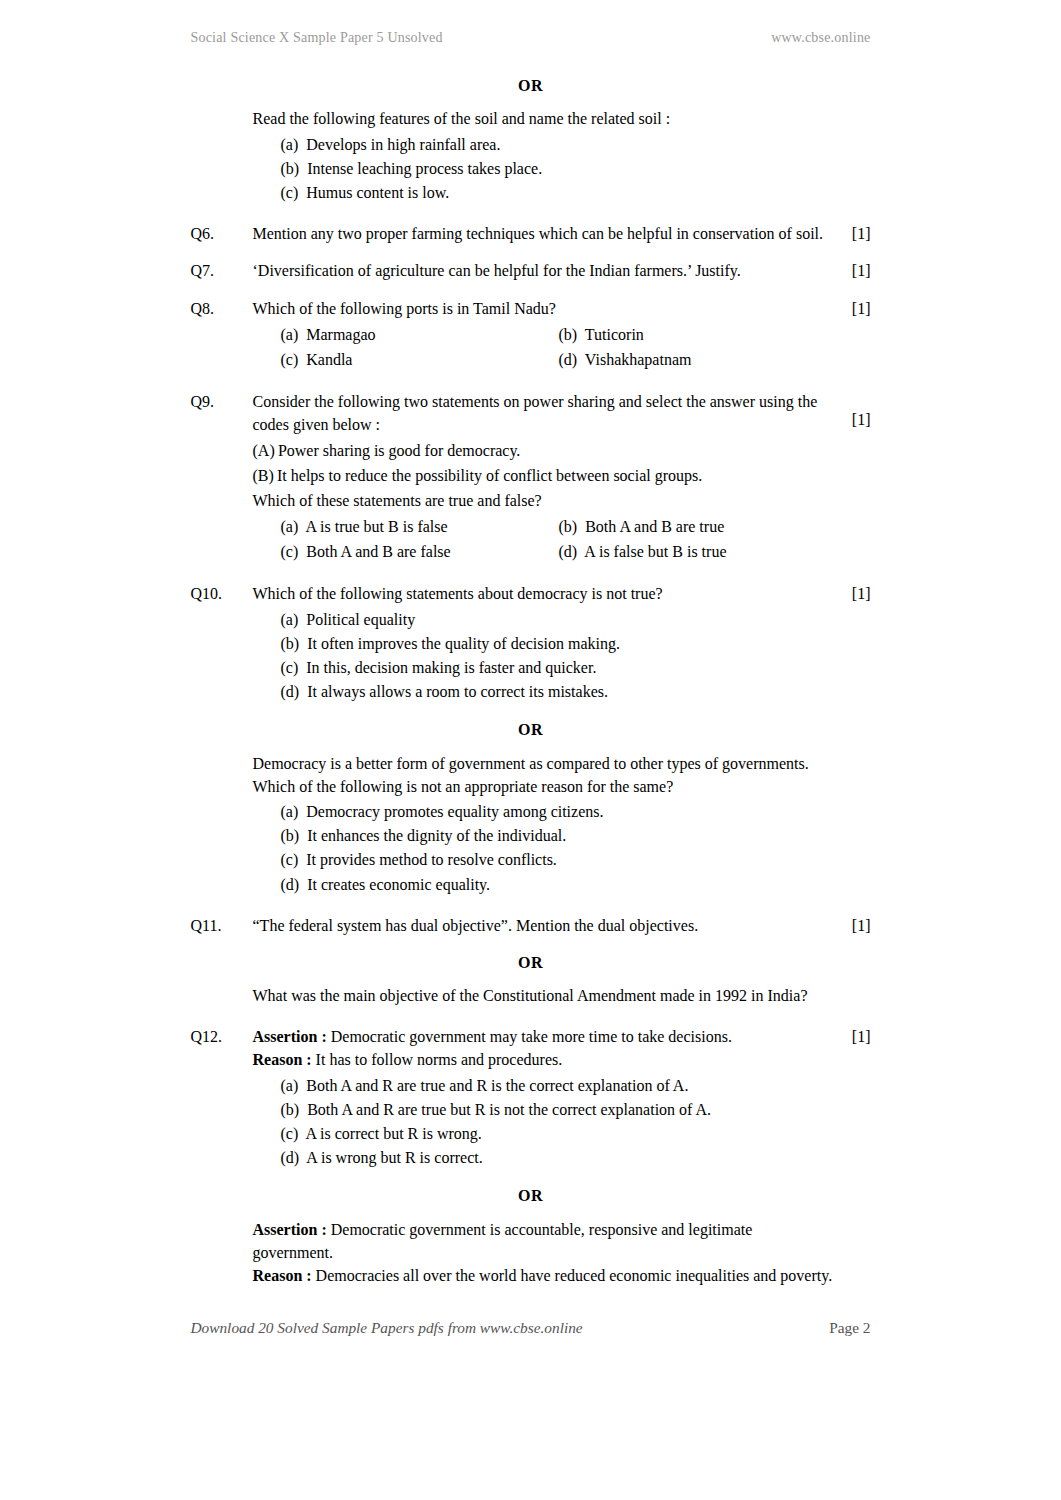Social Science X Sample Paper 5 Unsolved
www.cbse.online
OR
Read the following features of the soil and name the related soil :
(a) Develops in high rainfall area.
(b) Intense leaching process takes place.
(c) Humus content is low.
Q6.
Mention any two proper farming techniques which can be helpful in conservation of soil. [1]
Q7.
‘Diversification of agriculture can be helpful for the Indian farmers.’ Justify. [1]
Q8.
Which of the following ports is in Tamil Nadu? [1]
(a) Marmagao
(b) Tuticorin
(c) Kandla
(d) Vishakhapatnam
Q9.
Consider the following two statements on power sharing and select the answer using the codes given below : [1]
(A) Power sharing is good for democracy.
(B) It helps to reduce the possibility of conflict between social groups.
Which of these statements are true and false?
(a) A is true but B is false
(b) Both A and B are true
(c) Both A and B are false
(d) A is false but B is true
Q10.
Which of the following statements about democracy is not true? [1]
(a) Political equality
(b) It often improves the quality of decision making.
(c) In this, decision making is faster and quicker.
(d) It always allows a room to correct its mistakes.
OR
Democracy is a better form of government as compared to other types of governments. Which of the following is not an appropriate reason for the same?
(a) Democracy promotes equality among citizens.
(b) It enhances the dignity of the individual.
(c) It provides method to resolve conflicts.
(d) It creates economic equality.
Q11.
“The federal system has dual objective”. Mention the dual objectives. [1]
OR
What was the main objective of the Constitutional Amendment made in 1992 in India?
Q12.
Assertion : Democratic government may take more time to take decisions. [1]
Reason : It has to follow norms and procedures.
(a) Both A and R are true and R is the correct explanation of A.
(b) Both A and R are true but R is not the correct explanation of A.
(c) A is correct but R is wrong.
(d) A is wrong but R is correct.
OR
Assertion : Democratic government is accountable, responsive and legitimate government.
Reason : Democracies all over the world have reduced economic inequalities and poverty.
Download 20 Solved Sample Papers pdfs from www.cbse.online
Page 2